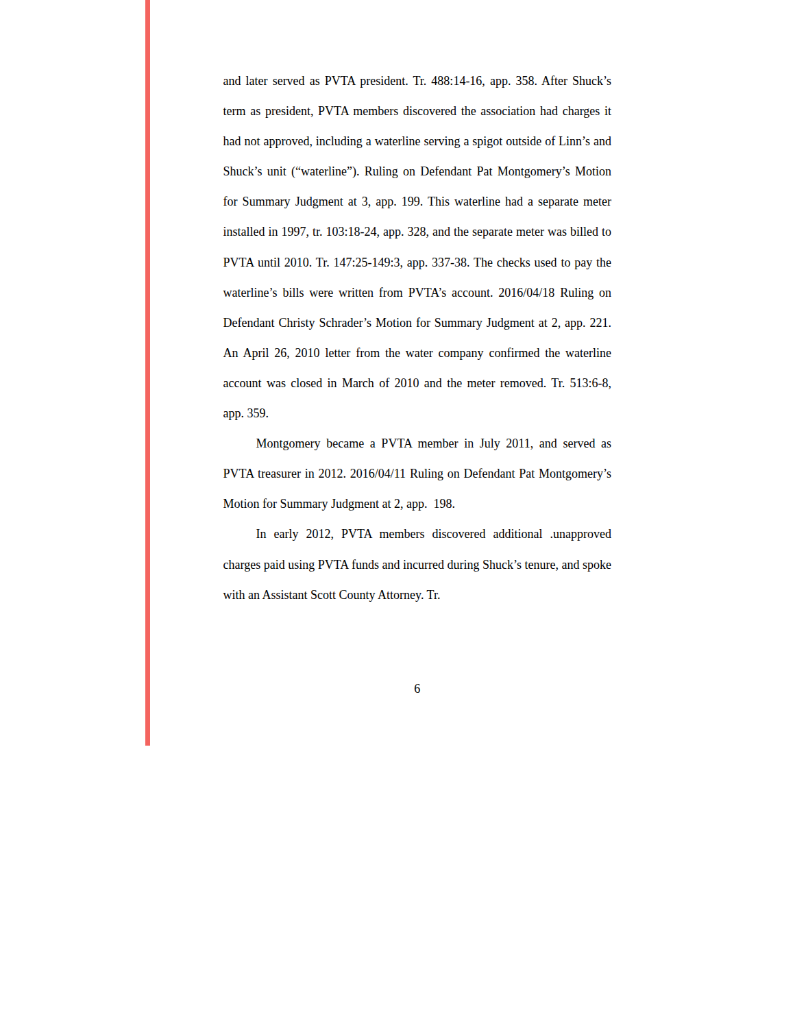and later served as PVTA president. Tr. 488:14-16, app. 358. After Shuck’s term as president, PVTA members discovered the associa­tion had charges it had not approved, including a waterline serving a spigot outside of Linn’s and Shuck’s unit (“waterline”). Ruling on Defendant Pat Montgomery’s Motion for Summary Judgment at 3, app. 199. This waterline had a separate meter installed in 1997, tr. 103:18-24, app. 328, and the separate meter was billed to PVTA un­til 2010. Tr. 147:25-149:3, app. 337-38. The checks used to pay the waterline’s bills were written from PVTA’s account. 2016/04/18 Rul­ing on Defendant Christy Schrader’s Motion for Summary Judg­ment at 2, app. 221. An April 26, 2010 letter from the water com­pany confirmed the waterline account was closed in March of 2010 and the meter removed. Tr. 513:6-8, app. 359.
Montgomery became a PVTA member in July 2011, and served as PVTA treasurer in 2012. 2016/04/11 Ruling on Defendant Pat Montgomery’s Motion for Summary Judgment at 2, app. 198.
In early 2012, PVTA members discovered additional .unap­proved charges paid using PVTA funds and incurred during Shuck’s tenure, and spoke with an Assistant Scott County Attorney. Tr.
6